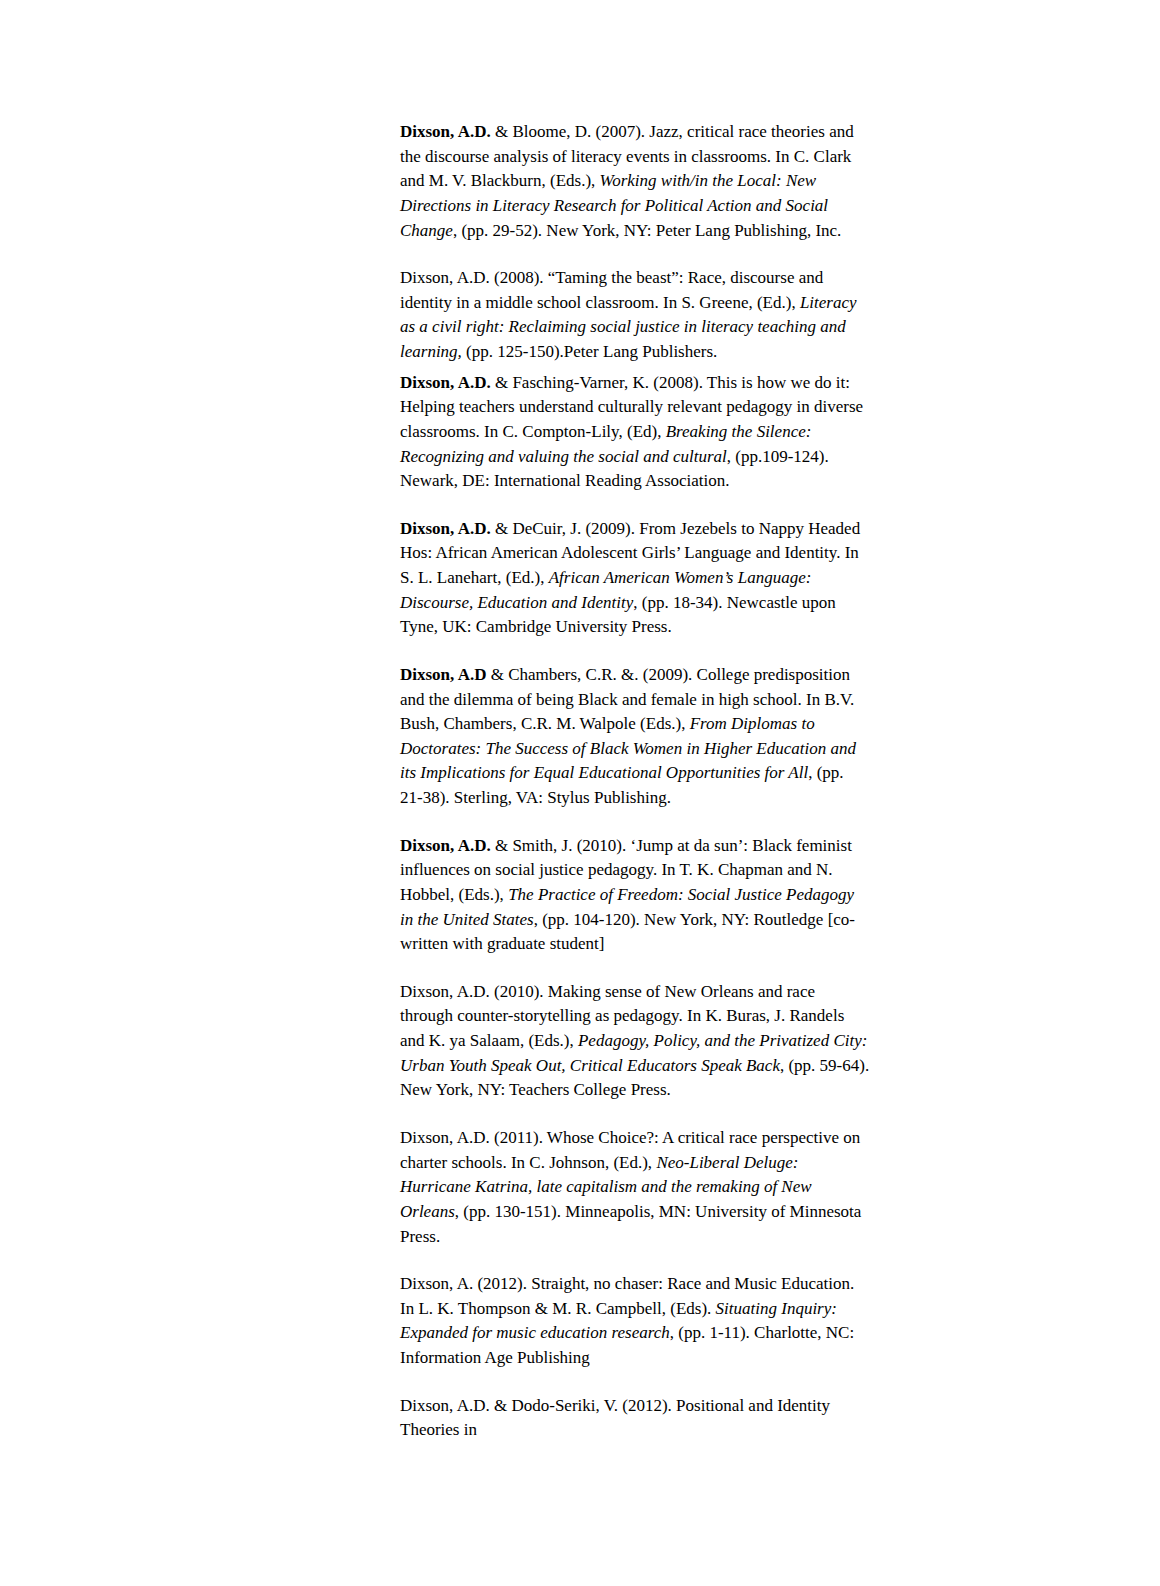Dixson, A.D. & Bloome, D. (2007). Jazz, critical race theories and the discourse analysis of literacy events in classrooms. In C. Clark and M. V. Blackburn, (Eds.), Working with/in the Local: New Directions in Literacy Research for Political Action and Social Change, (pp. 29-52). New York, NY: Peter Lang Publishing, Inc.
Dixson, A.D. (2008). “Taming the beast”: Race, discourse and identity in a middle school classroom. In S. Greene, (Ed.), Literacy as a civil right: Reclaiming social justice in literacy teaching and learning, (pp. 125-150).Peter Lang Publishers.
Dixson, A.D. & Fasching-Varner, K. (2008). This is how we do it: Helping teachers understand culturally relevant pedagogy in diverse classrooms. In C. Compton-Lily, (Ed), Breaking the Silence: Recognizing and valuing the social and cultural, (pp.109-124). Newark, DE: International Reading Association.
Dixson, A.D. & DeCuir, J. (2009). From Jezebels to Nappy Headed Hos: African American Adolescent Girls’ Language and Identity. In S. L. Lanehart, (Ed.), African American Women’s Language: Discourse, Education and Identity, (pp. 18-34). Newcastle upon Tyne, UK: Cambridge University Press.
Dixson, A.D & Chambers, C.R. &. (2009). College predisposition and the dilemma of being Black and female in high school. In B.V. Bush, Chambers, C.R. M. Walpole (Eds.), From Diplomas to Doctorates: The Success of Black Women in Higher Education and its Implications for Equal Educational Opportunities for All, (pp. 21-38). Sterling, VA: Stylus Publishing.
Dixson, A.D. & Smith, J. (2010). ‘Jump at da sun’: Black feminist influences on social justice pedagogy. In T. K. Chapman and N. Hobbel, (Eds.), The Practice of Freedom: Social Justice Pedagogy in the United States, (pp. 104-120). New York, NY: Routledge [co-written with graduate student]
Dixson, A.D. (2010). Making sense of New Orleans and race through counter-storytelling as pedagogy. In K. Buras, J. Randels and K. ya Salaam, (Eds.), Pedagogy, Policy, and the Privatized City: Urban Youth Speak Out, Critical Educators Speak Back, (pp. 59-64). New York, NY: Teachers College Press.
Dixson, A.D. (2011). Whose Choice?: A critical race perspective on charter schools. In C. Johnson, (Ed.), Neo-Liberal Deluge: Hurricane Katrina, late capitalism and the remaking of New Orleans, (pp. 130-151). Minneapolis, MN: University of Minnesota Press.
Dixson, A. (2012). Straight, no chaser: Race and Music Education. In L. K. Thompson & M. R. Campbell, (Eds). Situating Inquiry: Expanded for music education research, (pp. 1-11). Charlotte, NC: Information Age Publishing
Dixson, A.D. & Dodo-Seriki, V. (2012). Positional and Identity Theories in